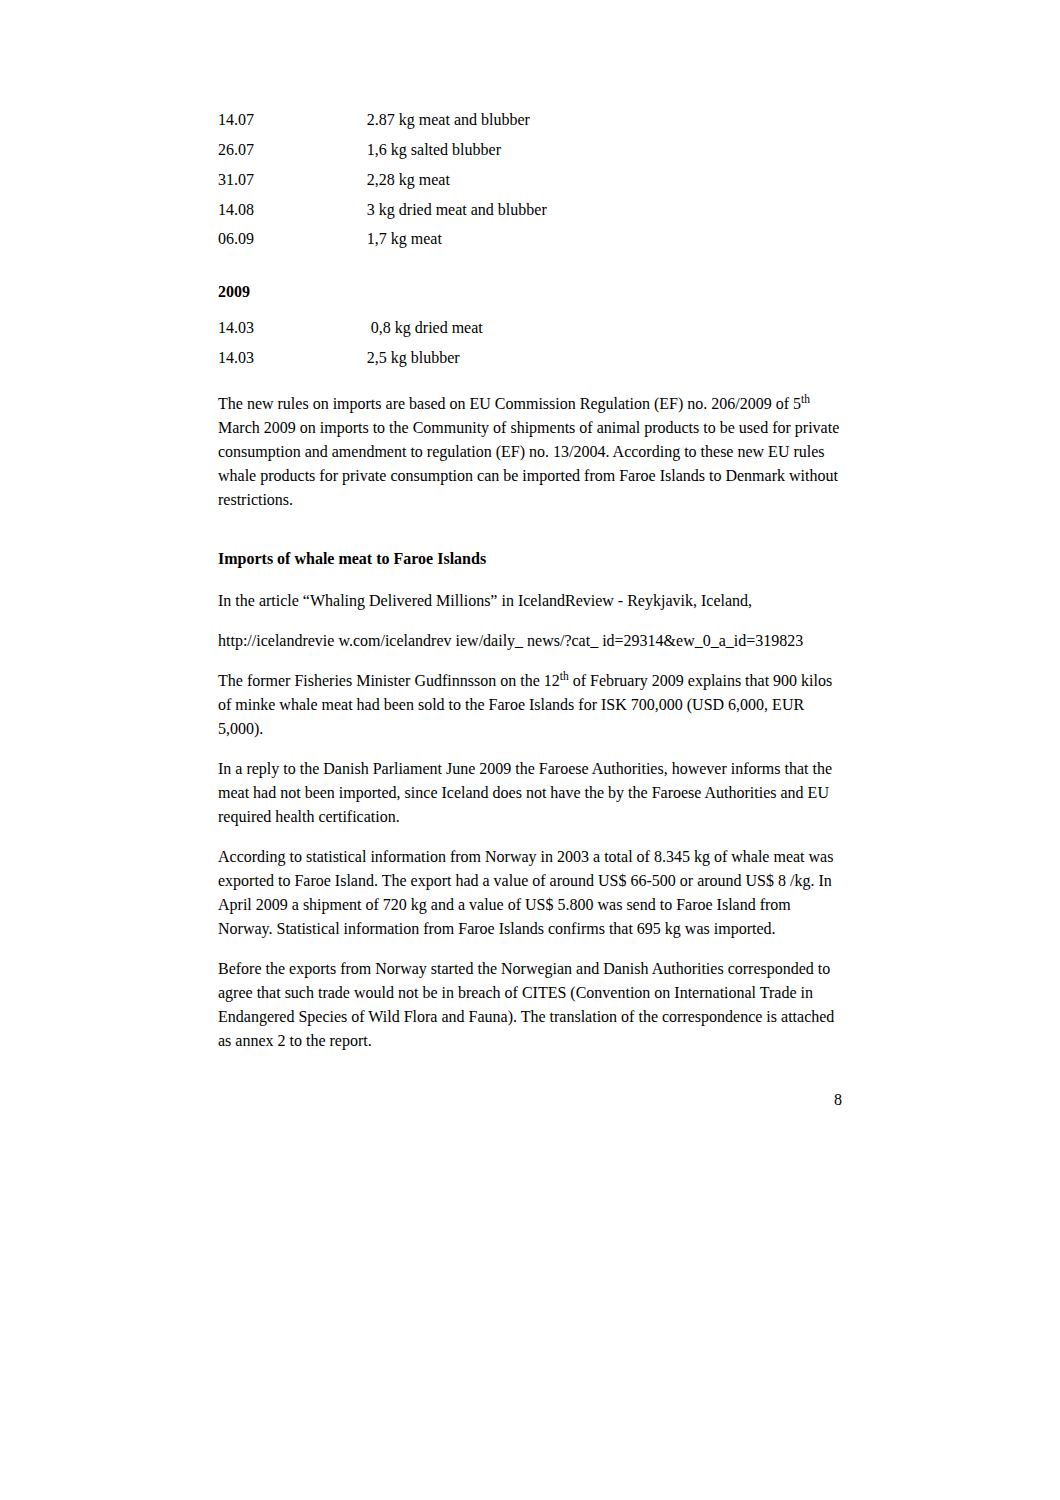| 14.07 | 2.87 kg meat and blubber |
| 26.07 | 1,6 kg salted blubber |
| 31.07 | 2,28 kg meat |
| 14.08 | 3 kg dried meat and blubber |
| 06.09 | 1,7 kg meat |
2009
| 14.03 | 0,8 kg dried meat |
| 14.03 | 2,5 kg blubber |
The new rules on imports are based on EU Commission Regulation (EF) no. 206/2009 of 5th March 2009 on imports to the Community of shipments of animal products to be used for private consumption and amendment to regulation (EF) no. 13/2004. According to these new EU rules whale products for private consumption can be imported from Faroe Islands to Denmark without restrictions.
Imports of whale meat to Faroe Islands
In the article “Whaling Delivered Millions” in IcelandReview - Reykjavik, Iceland,
http://icelandrevie w.com/icelandrev iew/daily_ news/?cat_ id=29314&ew_0_a_id=319823
The former Fisheries Minister Gudfinnsson on the 12th of February 2009 explains that 900 kilos of minke whale meat had been sold to the Faroe Islands for ISK 700,000 (USD 6,000, EUR 5,000).
In a reply to the Danish Parliament June 2009 the Faroese Authorities, however informs that the meat had not been imported, since Iceland does not have the by the Faroese Authorities and EU required health certification.
According to statistical information from Norway in 2003 a total of 8.345 kg of whale meat was exported to Faroe Island. The export had a value of around US$ 66-500 or around US$ 8 /kg. In April 2009 a shipment of 720 kg and a value of US$ 5.800 was send to Faroe Island from Norway. Statistical information from Faroe Islands confirms that 695 kg was imported.
Before the exports from Norway started the Norwegian and Danish Authorities corresponded to agree that such trade would not be in breach of CITES (Convention on International Trade in Endangered Species of Wild Flora and Fauna). The translation of the correspondence is attached as annex 2 to the report.
8